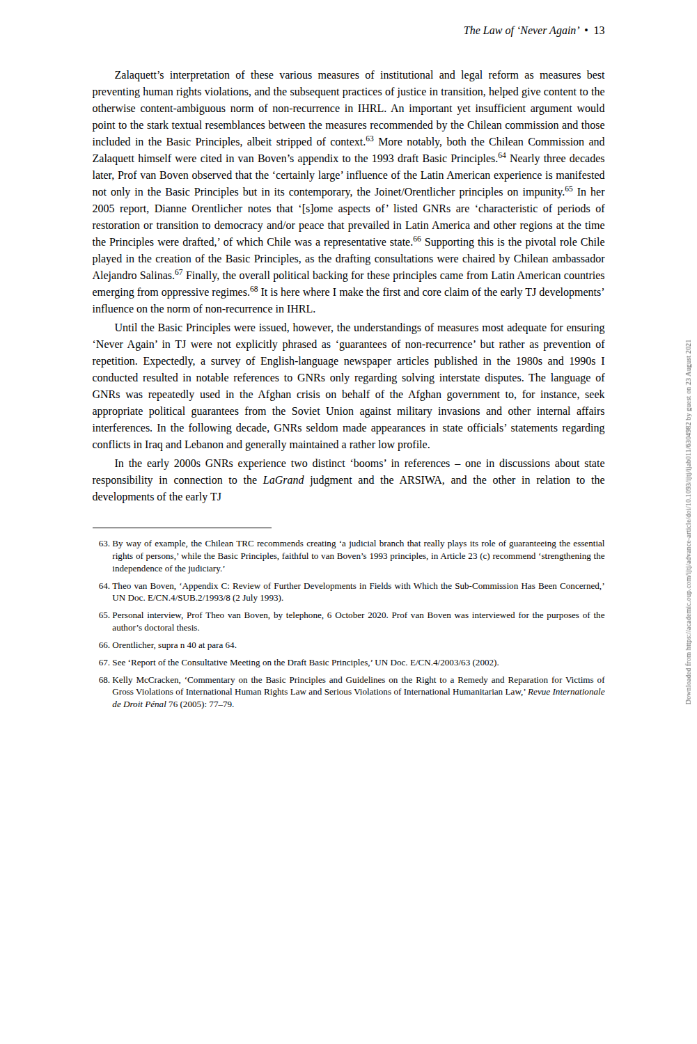Downloaded from https://academic.oup.com/ijtj/advance-article/doi/10.1093/ijtj/ijab011/6304982 by guest on 23 August 2021
The Law of ‘Never Again’ • 13
Zalaquett’s interpretation of these various measures of institutional and legal reform as measures best preventing human rights violations, and the subsequent practices of justice in transition, helped give content to the otherwise content-ambiguous norm of non-recurrence in IHRL. An important yet insufficient argument would point to the stark textual resemblances between the measures recommended by the Chilean commission and those included in the Basic Principles, albeit stripped of context.63 More notably, both the Chilean Commission and Zalaquett himself were cited in van Boven’s appendix to the 1993 draft Basic Principles.64 Nearly three decades later, Prof van Boven observed that the ‘certainly large’ influence of the Latin American experience is manifested not only in the Basic Principles but in its contemporary, the Joinet/Orentlicher principles on impunity.65 In her 2005 report, Dianne Orentlicher notes that ‘[s]ome aspects of’ listed GNRs are ‘characteristic of periods of restoration or transition to democracy and/or peace that prevailed in Latin America and other regions at the time the Principles were drafted,’ of which Chile was a representative state.66 Supporting this is the pivotal role Chile played in the creation of the Basic Principles, as the drafting consultations were chaired by Chilean ambassador Alejandro Salinas.67 Finally, the overall political backing for these principles came from Latin American countries emerging from oppressive regimes.68 It is here where I make the first and core claim of the early TJ developments’ influence on the norm of non-recurrence in IHRL.
Until the Basic Principles were issued, however, the understandings of measures most adequate for ensuring ‘Never Again’ in TJ were not explicitly phrased as ‘guarantees of non-recurrence’ but rather as prevention of repetition. Expectedly, a survey of English-language newspaper articles published in the 1980s and 1990s I conducted resulted in notable references to GNRs only regarding solving interstate disputes. The language of GNRs was repeatedly used in the Afghan crisis on behalf of the Afghan government to, for instance, seek appropriate political guarantees from the Soviet Union against military invasions and other internal affairs interferences. In the following decade, GNRs seldom made appearances in state officials’ statements regarding conflicts in Iraq and Lebanon and generally maintained a rather low profile.
In the early 2000s GNRs experience two distinct ‘booms’ in references – one in discussions about state responsibility in connection to the LaGrand judgment and the ARSIWA, and the other in relation to the developments of the early TJ
By way of example, the Chilean TRC recommends creating ‘a judicial branch that really plays its role of guaranteeing the essential rights of persons,’ while the Basic Principles, faithful to van Boven’s 1993 principles, in Article 23 (c) recommend ‘strengthening the independence of the judiciary.’
Theo van Boven, ‘Appendix C: Review of Further Developments in Fields with Which the Sub-Commission Has Been Concerned,’ UN Doc. E/CN.4/SUB.2/1993/8 (2 July 1993).
Personal interview, Prof Theo van Boven, by telephone, 6 October 2020. Prof van Boven was interviewed for the purposes of the author’s doctoral thesis.
Orentlicher, supra n 40 at para 64.
See ‘Report of the Consultative Meeting on the Draft Basic Principles,’ UN Doc. E/CN.4/2003/63 (2002).
Kelly McCracken, ‘Commentary on the Basic Principles and Guidelines on the Right to a Remedy and Reparation for Victims of Gross Violations of International Human Rights Law and Serious Violations of International Humanitarian Law,’ Revue Internationale de Droit Pénal 76 (2005): 77–79.